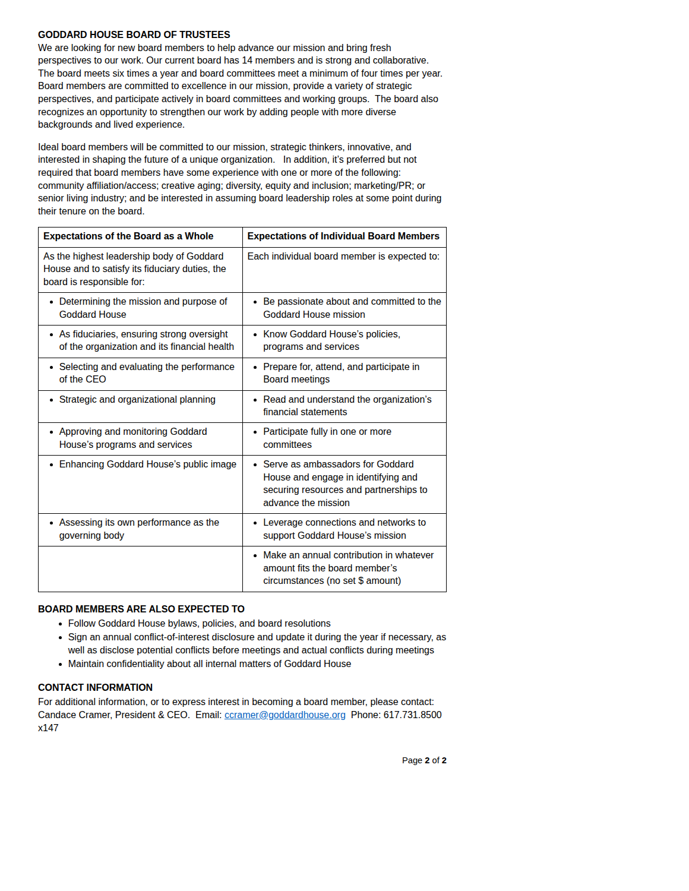Goddard House Board of Trustees
We are looking for new board members to help advance our mission and bring fresh perspectives to our work. Our current board has 14 members and is strong and collaborative. The board meets six times a year and board committees meet a minimum of four times per year. Board members are committed to excellence in our mission, provide a variety of strategic perspectives, and participate actively in board committees and working groups. The board also recognizes an opportunity to strengthen our work by adding people with more diverse backgrounds and lived experience.
Ideal board members will be committed to our mission, strategic thinkers, innovative, and interested in shaping the future of a unique organization. In addition, it’s preferred but not required that board members have some experience with one or more of the following: community affiliation/access; creative aging; diversity, equity and inclusion; marketing/PR; or senior living industry; and be interested in assuming board leadership roles at some point during their tenure on the board.
| Expectations of the Board as a Whole | Expectations of Individual Board Members |
| --- | --- |
| As the highest leadership body of Goddard House and to satisfy its fiduciary duties, the board is responsible for: | Each individual board member is expected to: |
| Determining the mission and purpose of Goddard House | Be passionate about and committed to the Goddard House mission |
| As fiduciaries, ensuring strong oversight of the organization and its financial health | Know Goddard House’s policies, programs and services |
| Selecting and evaluating the performance of the CEO | Prepare for, attend, and participate in Board meetings |
| Strategic and organizational planning | Read and understand the organization’s financial statements |
| Approving and monitoring Goddard House’s programs and services | Participate fully in one or more committees |
| Enhancing Goddard House’s public image | Serve as ambassadors for Goddard House and engage in identifying and securing resources and partnerships to advance the mission |
| Assessing its own performance as the governing body | Leverage connections and networks to support Goddard House’s mission |
| | Make an annual contribution in whatever amount fits the board member’s circumstances (no set $ amount) |
Board Members Are Also Expected To
Follow Goddard House bylaws, policies, and board resolutions
Sign an annual conflict-of-interest disclosure and update it during the year if necessary, as well as disclose potential conflicts before meetings and actual conflicts during meetings
Maintain confidentiality about all internal matters of Goddard House
Contact Information
For additional information, or to express interest in becoming a board member, please contact: Candace Cramer, President & CEO. Email: ccramer@goddardhouse.org Phone: 617.731.8500 x147
Page 2 of 2